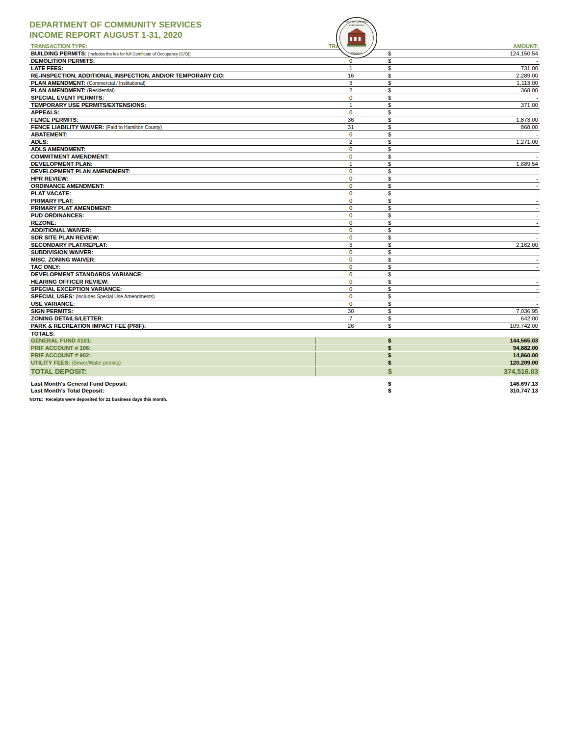DEPARTMENT OF COMMUNITY SERVICES
INCOME REPORT AUGUST 1-31, 2020
CITY OF CARMEL A PARTNERSHIP INDIANA
| TRANSACTION TYPE: | TRANSACTIONS: | AMOUNT: |
| --- | --- | --- |
| BUILDING PERMITS: [Includes the fee for full Certificate of Occupancy (C/O)] | 110 | $ | 124,150.54 |
| DEMOLITION PERMITS: | 0 | $ | - |
| LATE FEES: | 1 | $ | 731.00 |
| RE-INSPECTION, ADDITIONAL INSPECTION, AND/OR TEMPORARY C/O: | 16 | $ | 2,289.00 |
| PLAN AMENDMENT: (Commercial / Institutional) | 3 | $ | 1,113.00 |
| PLAN AMENDMENT: (Residential) | 2 | $ | 368.00 |
| SPECIAL EVENT PERMITS: | 0 | $ | - |
| TEMPORARY USE PERMITS/EXTENSIONS: | 1 | $ | 371.00 |
| APPEALS: | 0 | $ | - |
| FENCE PERMITS: | 36 | $ | 1,873.00 |
| FENCE LIABILITY WAIVER: (Paid to Hamilton County) | 31 | $ | 868.00 |
| ABATEMENT: | 0 | $ | - |
| ADLS: | 2 | $ | 1,271.00 |
| ADLS AMENDMENT: | 0 | $ | - |
| COMMITMENT AMENDMENT: | 0 | $ | - |
| DEVELOPMENT PLAN: | 1 | $ | 1,689.54 |
| DEVELOPMENT PLAN AMENDMENT: | 0 | $ | - |
| HPR REVIEW: | 0 | $ | - |
| ORDINANCE AMENDMENT: | 0 | $ | - |
| PLAT VACATE: | 0 | $ | - |
| PRIMARY PLAT: | 0 | $ | - |
| PRIMARY PLAT AMENDMENT: | 0 | $ | - |
| PUD ORDINANCES: | 0 | $ | - |
| REZONE: | 0 | $ | - |
| ADDITIONAL WAIVER: | 0 | $ | - |
| SDR SITE PLAN REVIEW: | 0 | $ | - |
| SECONDARY PLAT/REPLAT: | 3 | $ | 2,162.00 |
| SUBDIVISION WAIVER: | 0 | $ | - |
| MISC. ZONING WAIVER: | 0 | $ | - |
| TAC ONLY: | 0 | $ | - |
| DEVELOPMENT STANDARDS VARIANCE: | 0 | $ | - |
| HEARING OFFICER REVIEW: | 0 | $ | - |
| SPECIAL EXCEPTION VARIANCE: | 0 | $ | - |
| SPECIAL USES: (Includes Special Use Amendments) | 0 | $ | - |
| USE VARIANCE: | 0 | $ | - |
| SIGN PERMITS: | 30 | $ | 7,036.95 |
| ZONING DETAILS/LETTER: | 7 | $ | 642.00 |
| PARK & RECREATION IMPACT FEE (PRIF): | 26 | $ | 109,742.00 |
| TOTALS: | | | |
| GENERAL FUND #101: | | $ | 144,565.03 |
| PRIF ACCOUNT # 106: | | $ | 94,882.00 |
| PRIF ACCOUNT # 902: | | $ | 14,860.00 |
| UTILITY FEES: (Sewer/Water permits) | | $ | 120,209.00 |
| TOTAL DEPOSIT: | | $ | 374,516.03 |
| Last Month's General Fund Deposit: | | $ | 146,697.13 |
| Last Month's Total Deposit: | | $ | 310,747.13 |
NOTE: Receipts were deposited for 21 business days this month.